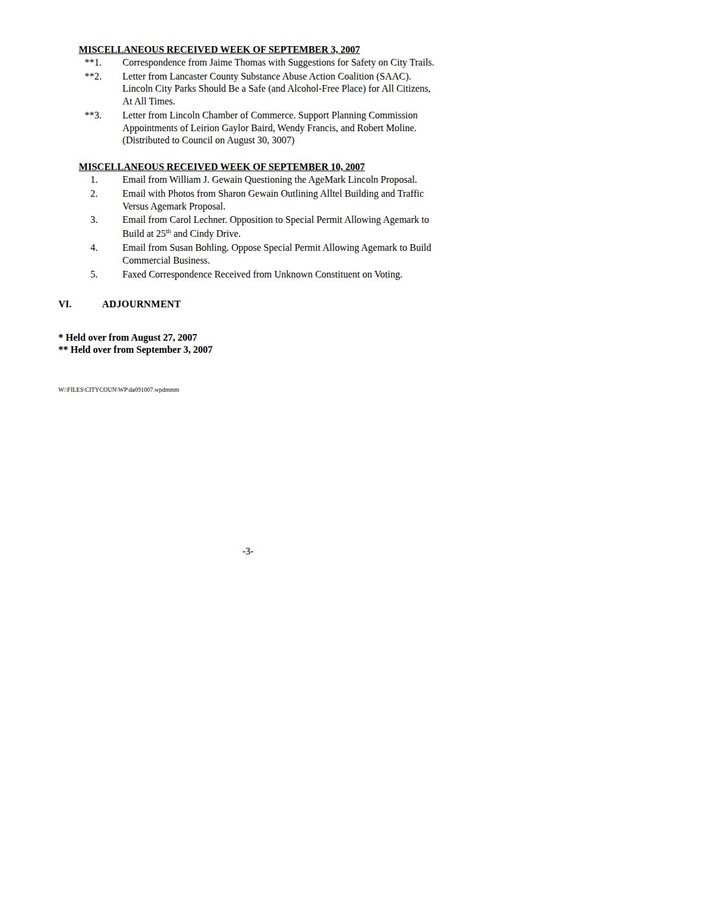MISCELLANEOUS RECEIVED WEEK OF SEPTEMBER 3, 2007
**1. Correspondence from Jaime Thomas with Suggestions for Safety on City Trails.
**2. Letter from Lancaster County Substance Abuse Action Coalition (SAAC). Lincoln City Parks Should Be a Safe (and Alcohol-Free Place) for All Citizens, At All Times.
**3. Letter from Lincoln Chamber of Commerce. Support Planning Commission Appointments of Leirion Gaylor Baird, Wendy Francis, and Robert Moline. (Distributed to Council on August 30, 3007)
MISCELLANEOUS RECEIVED WEEK OF SEPTEMBER 10, 2007
1. Email from William J. Gewain Questioning the AgeMark Lincoln Proposal.
2. Email with Photos from Sharon Gewain Outlining Alltel Building and Traffic Versus Agemark Proposal.
3. Email from Carol Lechner. Opposition to Special Permit Allowing Agemark to Build at 25th and Cindy Drive.
4. Email from Susan Bohling. Oppose Special Permit Allowing Agemark to Build Commercial Business.
5. Faxed Correspondence Received from Unknown Constituent on Voting.
VI. ADJOURNMENT
* Held over from August 27, 2007
** Held over from September 3, 2007
W:\FILES\CITYCOUN\WP\da091007.wpdmmm
-3-